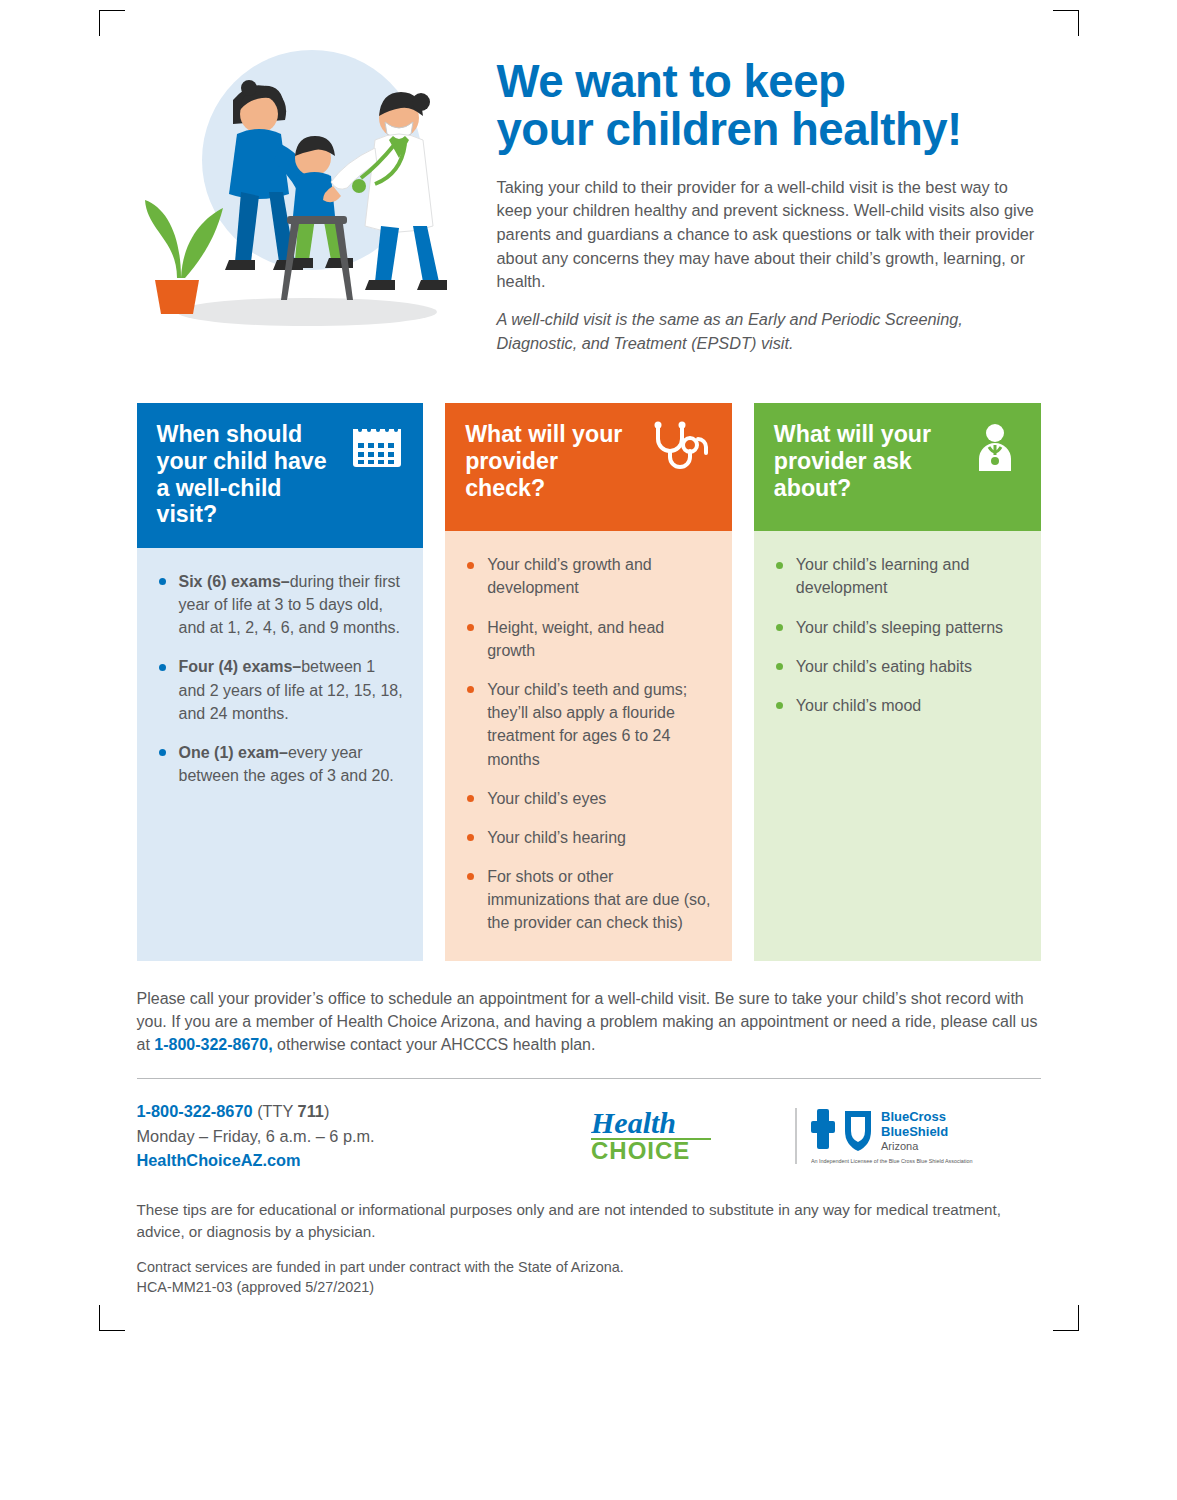We want to keep
your children healthy!
Taking your child to their provider for a well-child visit is the best way to keep your children healthy and prevent sickness. Well-child visits also give parents and guardians a chance to ask questions or talk with their provider about any concerns they may have about their child’s growth, learning, or health.
A well-child visit is the same as an Early and Periodic Screening, Diagnostic, and Treatment (EPSDT) visit.
When should your child have a well-child visit?
Six (6) exams–during their first year of life at 3 to 5 days old, and at 1, 2, 4, 6, and 9 months.
Four (4) exams–between 1 and 2 years of life at 12, 15, 18, and 24 months.
One (1) exam–every year between the ages of 3 and 20.
What will your provider check?
Your child’s growth and development
Height, weight, and head growth
Your child’s teeth and gums; they’ll also apply a flouride treatment for ages 6 to 24 months
Your child’s eyes
Your child’s hearing
For shots or other immunizations that are due (so, the provider can check this)
What will your provider ask about?
Your child’s learning and development
Your child’s sleeping patterns
Your child’s eating habits
Your child’s mood
Please call your provider’s office to schedule an appointment for a well-child visit. Be sure to take your child’s shot record with you. If you are a member of Health Choice Arizona, and having a problem making an appointment or need a ride, please call us at 1-800-322-8670, otherwise contact your AHCCCS health plan.
1-800-322-8670 (TTY 711)
Monday – Friday, 6 a.m. – 6 p.m.
HealthChoiceAZ.com
Health CHOICE BlueCross BlueShield Arizona An Independent Licensee of the Blue Cross Blue Shield Association
These tips are for educational or informational purposes only and are not intended to substitute in any way for medical treatment, advice, or diagnosis by a physician.
Contract services are funded in part under contract with the State of Arizona.
HCA-MM21-03 (approved 5/27/2021)